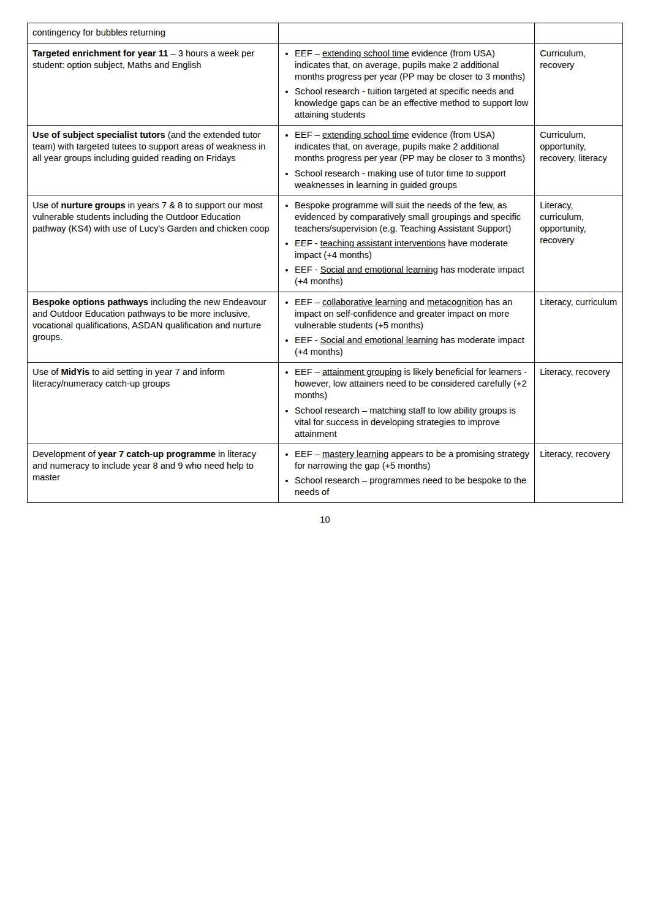| contingency for bubbles returning | | |
| Targeted enrichment for year 11 – 3 hours a week per student: option subject, Maths and English | EEF – extending school time evidence (from USA) indicates that, on average, pupils make 2 additional months progress per year (PP may be closer to 3 months) School research - tuition targeted at specific needs and knowledge gaps can be an effective method to support low attaining students | Curriculum, recovery |
| Use of subject specialist tutors (and the extended tutor team) with targeted tutees to support areas of weakness in all year groups including guided reading on Fridays | EEF – extending school time evidence (from USA) indicates that, on average, pupils make 2 additional months progress per year (PP may be closer to 3 months) School research - making use of tutor time to support weaknesses in learning in guided groups | Curriculum, opportunity, recovery, literacy |
| Use of nurture groups in years 7 & 8 to support our most vulnerable students including the Outdoor Education pathway (KS4) with use of Lucy's Garden and chicken coop | Bespoke programme will suit the needs of the few, as evidenced by comparatively small groupings and specific teachers/supervision (e.g. Teaching Assistant Support) EEF - teaching assistant interventions have moderate impact (+4 months) EEF - Social and emotional learning has moderate impact (+4 months) | Literacy, curriculum, opportunity, recovery |
| Bespoke options pathways including the new Endeavour and Outdoor Education pathways to be more inclusive, vocational qualifications, ASDAN qualification and nurture groups. | EEF – collaborative learning and metacognition has an impact on self-confidence and greater impact on more vulnerable students (+5 months) EEF - Social and emotional learning has moderate impact (+4 months) | Literacy, curriculum |
| Use of MidYis to aid setting in year 7 and inform literacy/numeracy catch-up groups | EEF – attainment grouping is likely beneficial for learners - however, low attainers need to be considered carefully (+2 months) School research – matching staff to low ability groups is vital for success in developing strategies to improve attainment | Literacy, recovery |
| Development of year 7 catch-up programme in literacy and numeracy to include year 8 and 9 who need help to master | EEF – mastery learning appears to be a promising strategy for narrowing the gap (+5 months) School research – programmes need to be bespoke to the needs of | Literacy, recovery |
10